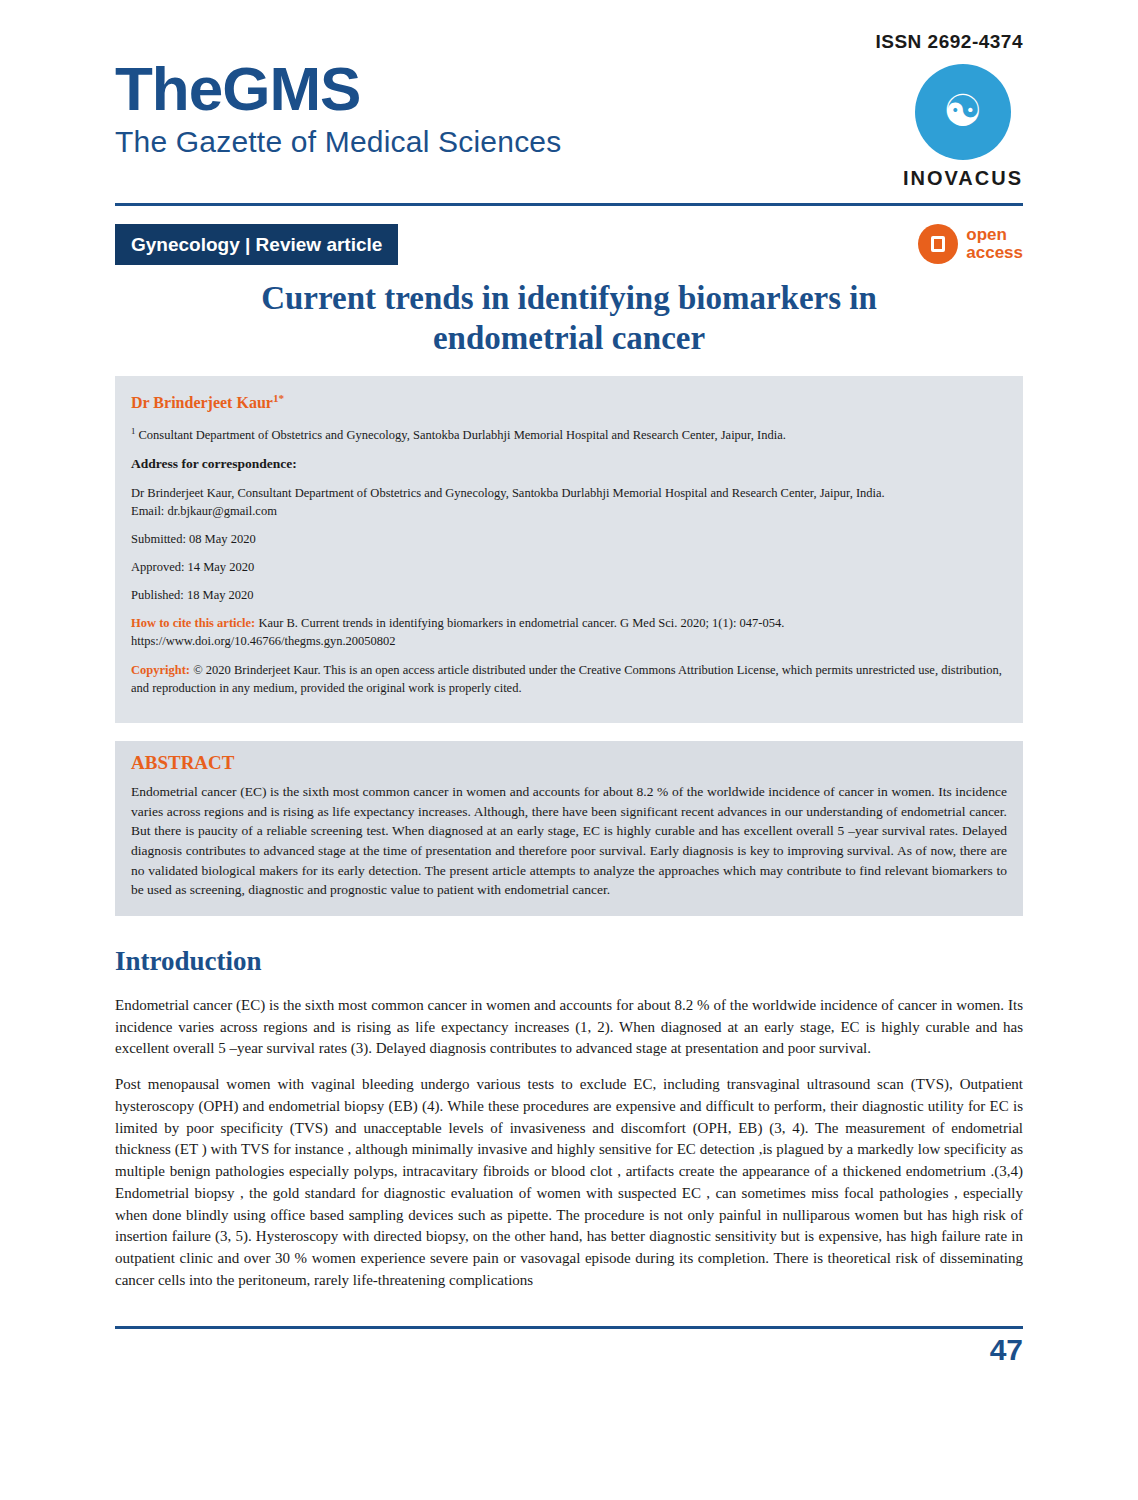ISSN 2692-4374
TheGMS
The Gazette of Medical Sciences
☯
INOVACUS
Gynecology | Review article
open
access
Current trends in identifying biomarkers in
endometrial cancer
Dr Brinderjeet Kaur1*
1 Consultant Department of Obstetrics and Gynecology, Santokba Durlabhji Memorial Hospital and Research Center, Jaipur, India.
Address for correspondence:
Dr Brinderjeet Kaur, Consultant Department of Obstetrics and Gynecology, Santokba Durlabhji Memorial Hospital and Research Center, Jaipur, India.
Email: dr.bjkaur@gmail.com
Submitted: 08 May 2020
Approved: 14 May 2020
Published: 18 May 2020
How to cite this article: Kaur B. Current trends in identifying biomarkers in endometrial cancer. G Med Sci. 2020; 1(1): 047-054.
https://www.doi.org/10.46766/thegms.gyn.20050802
Copyright: © 2020 Brinderjeet Kaur. This is an open access article distributed under the Creative Commons Attribution License, which permits unrestricted use, distribution, and reproduction in any medium, provided the original work is properly cited.
ABSTRACT
Endometrial cancer (EC) is the sixth most common cancer in women and accounts for about 8.2 % of the worldwide incidence of cancer in women. Its incidence varies across regions and is rising as life expectancy increases. Although, there have been significant recent advances in our understanding of endometrial cancer. But there is paucity of a reliable screening test. When diagnosed at an early stage, EC is highly curable and has excellent overall 5 –year survival rates. Delayed diagnosis contributes to advanced stage at the time of presentation and therefore poor survival. Early diagnosis is key to improving survival. As of now, there are no validated biological makers for its early detection. The present article attempts to analyze the approaches which may contribute to find relevant biomarkers to be used as screening, diagnostic and prognostic value to patient with endometrial cancer.
Introduction
Endometrial cancer (EC) is the sixth most common cancer in women and accounts for about 8.2 % of the worldwide incidence of cancer in women. Its incidence varies across regions and is rising as life expectancy increases (1, 2). When diagnosed at an early stage, EC is highly curable and has excellent overall 5 –year survival rates (3). Delayed diagnosis contributes to advanced stage at presentation and poor survival.
Post menopausal women with vaginal bleeding undergo various tests to exclude EC, including transvaginal ultrasound scan (TVS), Outpatient hysteroscopy (OPH) and endometrial biopsy (EB) (4). While these procedures are expensive and difficult to perform, their diagnostic utility for EC is limited by poor specificity (TVS) and unacceptable levels of invasiveness and discomfort (OPH, EB) (3, 4). The measurement of endometrial thickness (ET ) with TVS for instance , although minimally invasive and highly sensitive for EC detection ,is plagued by a markedly low specificity as multiple benign pathologies especially polyps, intracavitary fibroids or blood clot , artifacts create the appearance of a thickened endometrium .(3,4) Endometrial biopsy , the gold standard for diagnostic evaluation of women with suspected EC , can sometimes miss focal pathologies , especially when done blindly using office based sampling devices such as pipette. The procedure is not only painful in nulliparous women but has high risk of insertion failure (3, 5). Hysteroscopy with directed biopsy, on the other hand, has better diagnostic sensitivity but is expensive, has high failure rate in outpatient clinic and over 30 % women experience severe pain or vasovagal episode during its completion. There is theoretical risk of disseminating cancer cells into the peritoneum, rarely life-threatening complications
47